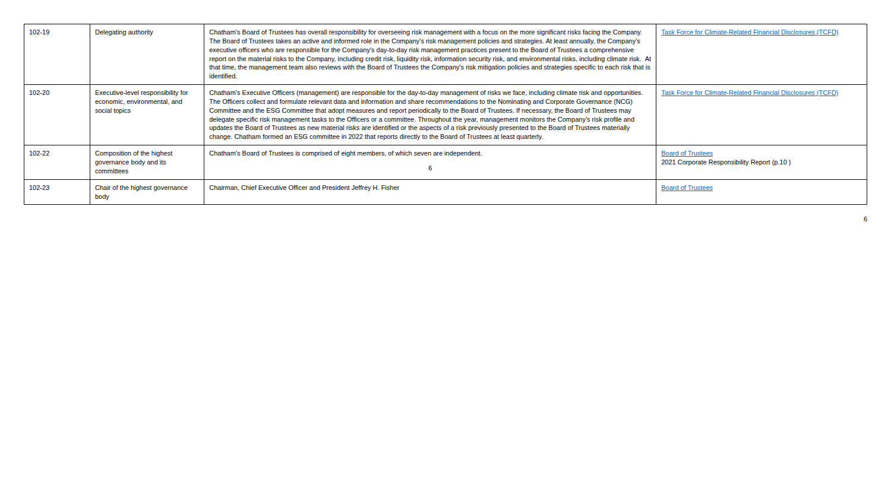| 102-19 | Delegating authority | Chatham's Board of Trustees has overall responsibility for overseeing risk management with a focus on the more significant risks facing the Company. The Board of Trustees takes an active and informed role in the Company's risk management policies and strategies. At least annually, the Company's executive officers who are responsible for the Company's day-to-day risk management practices present to the Board of Trustees a comprehensive report on the material risks to the Company, including credit risk, liquidity risk, information security risk, and environmental risks, including climate risk. At that time, the management team also reviews with the Board of Trustees the Company's risk mitigation policies and strategies specific to each risk that is identified. | Task Force for Climate-Related Financial Disclosures (TCFD) |
| 102-20 | Executive-level responsibility for economic, environmental, and social topics | Chatham's Executive Officers (management) are responsible for the day-to-day management of risks we face, including climate risk and opportunities. The Officers collect and formulate relevant data and information and share recommendations to the Nominating and Corporate Governance (NCG) Committee and the ESG Committee that adopt measures and report periodically to the Board of Trustees. If necessary, the Board of Trustees may delegate specific risk management tasks to the Officers or a committee. Throughout the year, management monitors the Company's risk profile and updates the Board of Trustees as new material risks are identified or the aspects of a risk previously presented to the Board of Trustees materially change. Chatham formed an ESG committee in 2022 that reports directly to the Board of Trustees at least quarterly. | Task Force for Climate-Related Financial Disclosures (TCFD) |
| 102-22 | Composition of the highest governance body and its committees | Chatham's Board of Trustees is comprised of eight members, of which seven are independent. 6 | Board of Trustees 2021 Corporate Responsibility Report (p.10 ) |
| 102-23 | Chair of the highest governance body | Chairman, Chief Executive Officer and President Jeffrey H. Fisher | Board of Trustees |
6